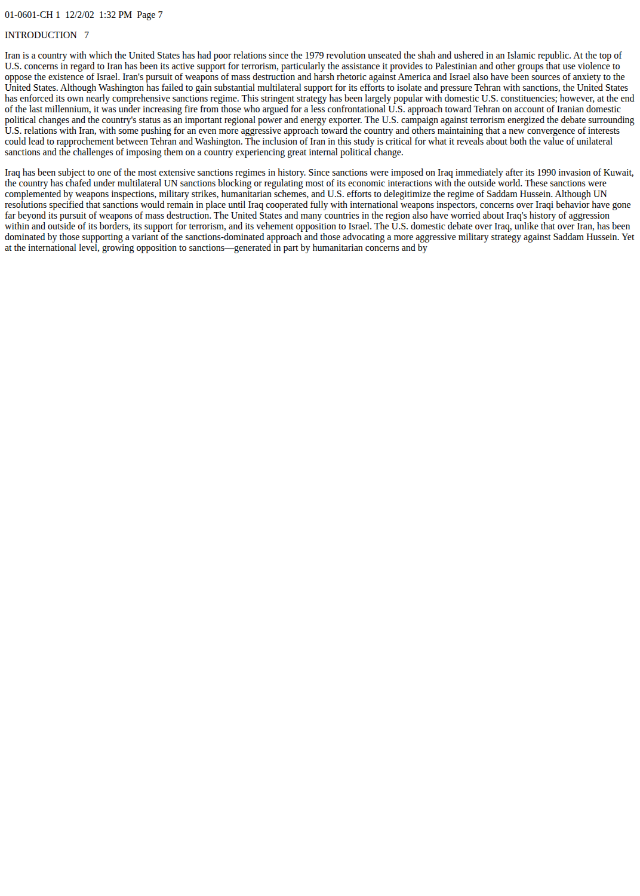01-0601-CH 1 12/2/02 1:32 PM Page 7
INTRODUCTION 7
Iran is a country with which the United States has had poor relations since the 1979 revolution unseated the shah and ushered in an Islamic republic. At the top of U.S. concerns in regard to Iran has been its active support for terrorism, particularly the assistance it provides to Palestinian and other groups that use violence to oppose the existence of Israel. Iran's pursuit of weapons of mass destruction and harsh rhetoric against America and Israel also have been sources of anxiety to the United States. Although Washington has failed to gain substantial multilateral support for its efforts to isolate and pressure Tehran with sanctions, the United States has enforced its own nearly comprehensive sanctions regime. This stringent strategy has been largely popular with domestic U.S. constituencies; however, at the end of the last millennium, it was under increasing fire from those who argued for a less confrontational U.S. approach toward Tehran on account of Iranian domestic political changes and the country's status as an important regional power and energy exporter. The U.S. campaign against terrorism energized the debate surrounding U.S. relations with Iran, with some pushing for an even more aggressive approach toward the country and others maintaining that a new convergence of interests could lead to rapprochement between Tehran and Washington. The inclusion of Iran in this study is critical for what it reveals about both the value of unilateral sanctions and the challenges of imposing them on a country experiencing great internal political change.
Iraq has been subject to one of the most extensive sanctions regimes in history. Since sanctions were imposed on Iraq immediately after its 1990 invasion of Kuwait, the country has chafed under multilateral UN sanctions blocking or regulating most of its economic interactions with the outside world. These sanctions were complemented by weapons inspections, military strikes, humanitarian schemes, and U.S. efforts to delegitimize the regime of Saddam Hussein. Although UN resolutions specified that sanctions would remain in place until Iraq cooperated fully with international weapons inspectors, concerns over Iraqi behavior have gone far beyond its pursuit of weapons of mass destruction. The United States and many countries in the region also have worried about Iraq's history of aggression within and outside of its borders, its support for terrorism, and its vehement opposition to Israel. The U.S. domestic debate over Iraq, unlike that over Iran, has been dominated by those supporting a variant of the sanctions-dominated approach and those advocating a more aggressive military strategy against Saddam Hussein. Yet at the international level, growing opposition to sanctions—generated in part by humanitarian concerns and by